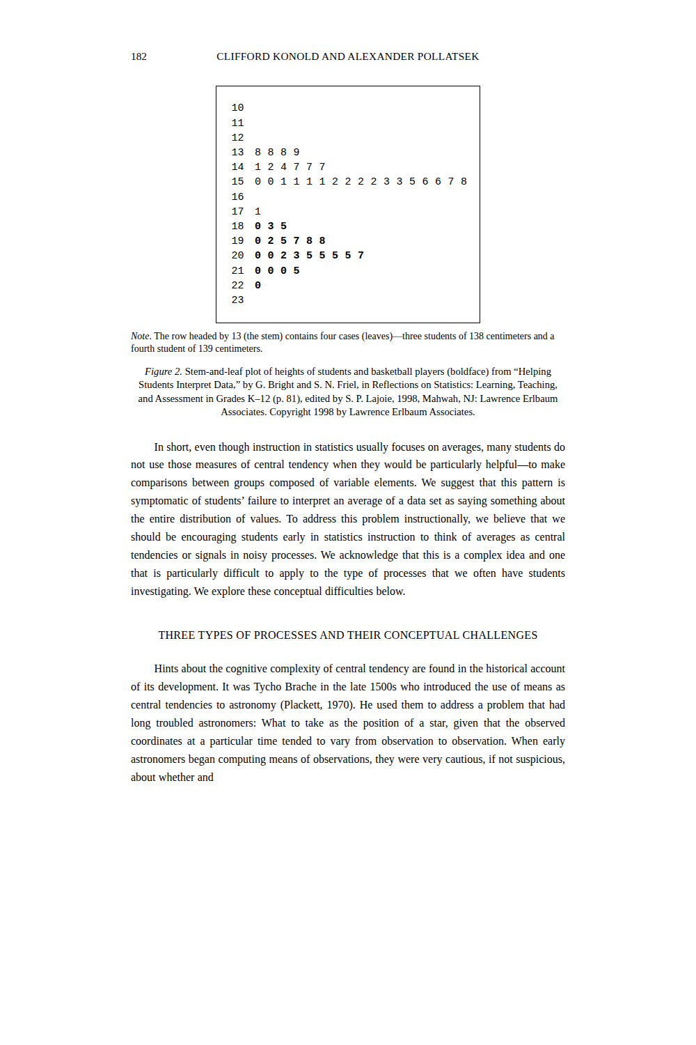182 CLIFFORD KONOLD AND ALEXANDER POLLATSEK
| 10 | |
| 11 | |
| 12 | |
| 13 | 8 8 8 9 |
| 14 | 1 2 4 7 7 7 |
| 15 | 0 0 1 1 1 1 2 2 2 2 3 3 5 6 6 7 8 |
| 16 | |
| 17 | 1 |
| 18 | 0 3 5 |
| 19 | 0 2 5 7 8 8 |
| 20 | 0 0 2 3 5 5 5 5 7 |
| 21 | 0 0 0 5 |
| 22 | 0 |
| 23 | |
Note. The row headed by 13 (the stem) contains four cases (leaves)—three students of 138 centimeters and a fourth student of 139 centimeters.
Figure 2. Stem-and-leaf plot of heights of students and basketball players (boldface) from “Helping Students Interpret Data,” by G. Bright and S. N. Friel, in Reflections on Statistics: Learning, Teaching, and Assessment in Grades K–12 (p. 81), edited by S. P. Lajoie, 1998, Mahwah, NJ: Lawrence Erlbaum Associates. Copyright 1998 by Lawrence Erlbaum Associates.
In short, even though instruction in statistics usually focuses on averages, many students do not use those measures of central tendency when they would be particularly helpful—to make comparisons between groups composed of variable elements. We suggest that this pattern is symptomatic of students’ failure to interpret an average of a data set as saying something about the entire distribution of values. To address this problem instructionally, we believe that we should be encouraging students early in statistics instruction to think of averages as central tendencies or signals in noisy processes. We acknowledge that this is a complex idea and one that is particularly difficult to apply to the type of processes that we often have students investigating. We explore these conceptual difficulties below.
THREE TYPES OF PROCESSES AND THEIR CONCEPTUAL CHALLENGES
Hints about the cognitive complexity of central tendency are found in the historical account of its development. It was Tycho Brache in the late 1500s who introduced the use of means as central tendencies to astronomy (Plackett, 1970). He used them to address a problem that had long troubled astronomers: What to take as the position of a star, given that the observed coordinates at a particular time tended to vary from observation to observation. When early astronomers began computing means of observations, they were very cautious, if not suspicious, about whether and